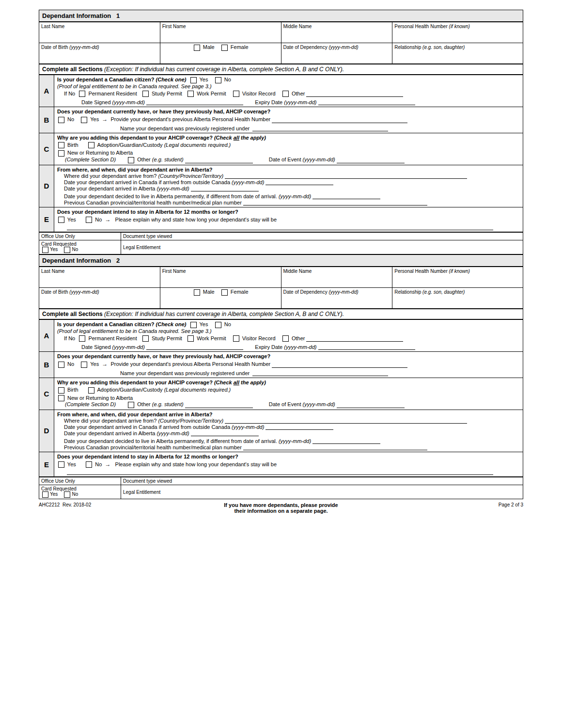| Dependant Information 1 |
| Last Name | First Name | Middle Name | Personal Health Number (if known) |
| Date of Birth (yyyy-mm-dd) | Male Female | Date of Dependency (yyyy-mm-dd) | Relationship (e.g. son, daughter) |
| Complete all Sections (Exception: If individual has current coverage in Alberta, complete Section A, B and C ONLY). |
| A | Is your dependant a Canadian citizen? (Check one) Yes No (Proof of legal entitlement to be in Canada required. See page 3.) If No Permanent Resident Study Permit Work Permit Visitor Record Other Date Signed (yyyy-mm-dd) Expiry Date (yyyy-mm-dd) |
| B | Does your dependant currently have, or have they previously had, AHCIP coverage? No Yes → Provide your dependant's previous Alberta Personal Health Number Name your dependant was previously registered under |
| C | Why are you adding this dependant to your AHCIP coverage? (Check all the apply) Birth Adoption/Guardian/Custody (Legal documents required.) New or Returning to Alberta (Complete Section D) Other (e.g. student) Date of Event (yyyy-mm-dd) |
| D | From where, and when, did your dependant arrive in Alberta? Where did your dependant arrive from? (Country/Province/Territory) Date your dependant arrived in Canada if arrived from outside Canada (yyyy-mm-dd) Date your dependant arrived in Alberta (yyyy-mm-dd) Date your dependant decided to live in Alberta permanently, if different from date of arrival. (yyyy-mm-dd) Previous Canadian provincial/territorial health number/medical plan number |
| E | Does your dependant intend to stay in Alberta for 12 months or longer? Yes No → Please explain why and state how long your dependant's stay will be |
| Office Use Only | Document type viewed |
| Card Requested Yes No | Legal Entitlement |
| Dependant Information 2 |
| Last Name | First Name | Middle Name | Personal Health Number (if known) |
| Date of Birth (yyyy-mm-dd) | Male Female | Date of Dependency (yyyy-mm-dd) | Relationship (e.g. son, daughter) |
| Complete all Sections (Exception: If individual has current coverage in Alberta, complete Section A, B and C ONLY). |
| A | Is your dependant a Canadian citizen? (Check one) Yes No (Proof of legal entitlement to be in Canada required. See page 3.) If No Permanent Resident Study Permit Work Permit Visitor Record Other Date Signed (yyyy-mm-dd) Expiry Date (yyyy-mm-dd) |
| B | Does your dependant currently have, or have they previously had, AHCIP coverage? No Yes → Provide your dependant's previous Alberta Personal Health Number Name your dependant was previously registered under |
| C | Why are you adding this dependant to your AHCIP coverage? (Check all the apply) Birth Adoption/Guardian/Custody (Legal documents required.) New or Returning to Alberta (Complete Section D) Other (e.g. student) Date of Event (yyyy-mm-dd) |
| D | From where, and when, did your dependant arrive in Alberta? Where did your dependant arrive from? (Country/Province/Territory) Date your dependant arrived in Canada if arrived from outside Canada (yyyy-mm-dd) Date your dependant arrived in Alberta (yyyy-mm-dd) Date your dependant decided to live in Alberta permanently, if different from date of arrival. (yyyy-mm-dd) Previous Canadian provincial/territorial health number/medical plan number |
| E | Does your dependant intend to stay in Alberta for 12 months or longer? Yes No → Please explain why and state how long your dependant's stay will be |
| Office Use Only | Document type viewed |
| Card Requested Yes No | Legal Entitlement |
AHC2212 Rev. 2018-02
If you have more dependants, please provide
their information on a separate page.
Page 2 of 3